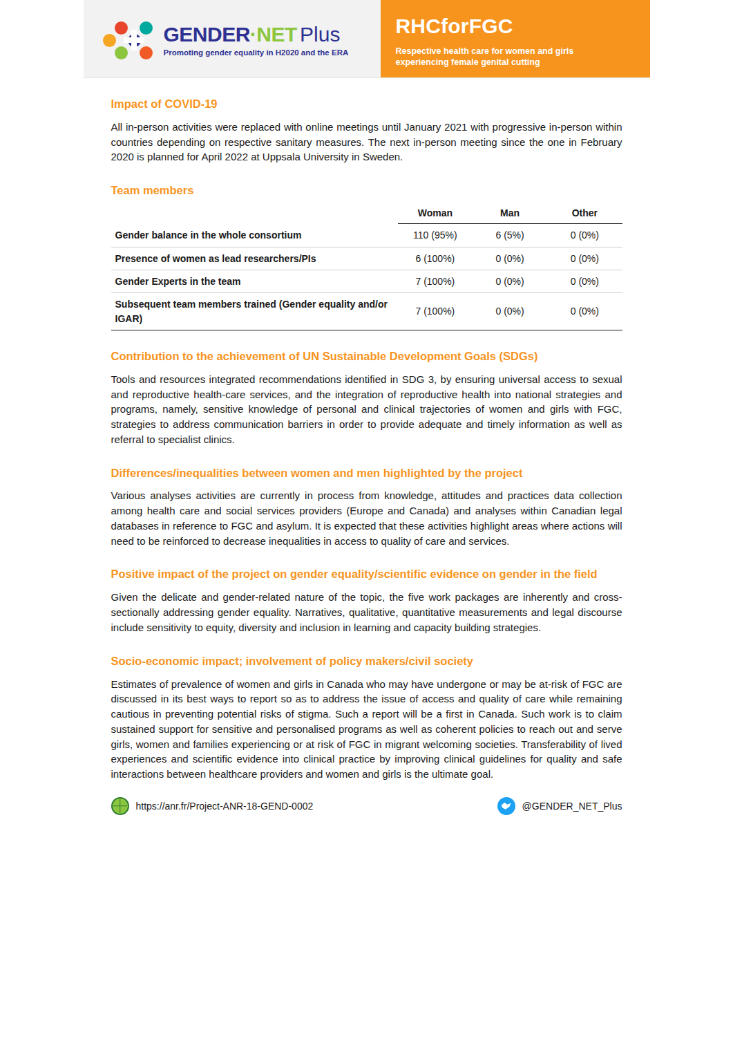GENDER·NET Plus Promoting gender equality in H2020 and the ERA
RHCforFGC
Respective health care for women and girls
experiencing female genital cutting
Impact of COVID-19
All in-person activities were replaced with online meetings until January 2021 with progressive in-person within countries depending on respective sanitary measures. The next in-person meeting since the one in February 2020 is planned for April 2022 at Uppsala University in Sweden.
Team members
| | Woman | Man | Other |
| --- | --- | --- | --- |
| Gender balance in the whole consortium | 110 (95%) | 6 (5%) | 0 (0%) |
| Presence of women as lead researchers/PIs | 6 (100%) | 0 (0%) | 0 (0%) |
| Gender Experts in the team | 7 (100%) | 0 (0%) | 0 (0%) |
| Subsequent team members trained (Gender equality and/or IGAR) | 7 (100%) | 0 (0%) | 0 (0%) |
Contribution to the achievement of UN Sustainable Development Goals (SDGs)
Tools and resources integrated recommendations identified in SDG 3, by ensuring universal access to sexual and reproductive health-care services, and the integration of reproductive health into national strategies and programs, namely, sensitive knowledge of personal and clinical trajectories of women and girls with FGC, strategies to address communication barriers in order to provide adequate and timely information as well as referral to specialist clinics.
Differences/inequalities between women and men highlighted by the project
Various analyses activities are currently in process from knowledge, attitudes and practices data collection among health care and social services providers (Europe and Canada) and analyses within Canadian legal databases in reference to FGC and asylum. It is expected that these activities highlight areas where actions will need to be reinforced to decrease inequalities in access to quality of care and services.
Positive impact of the project on gender equality/scientific evidence on gender in the field
Given the delicate and gender-related nature of the topic, the five work packages are inherently and cross-sectionally addressing gender equality. Narratives, qualitative, quantitative measurements and legal discourse include sensitivity to equity, diversity and inclusion in learning and capacity building strategies.
Socio-economic impact; involvement of policy makers/civil society
Estimates of prevalence of women and girls in Canada who may have undergone or may be at-risk of FGC are discussed in its best ways to report so as to address the issue of access and quality of care while remaining cautious in preventing potential risks of stigma. Such a report will be a first in Canada. Such work is to claim sustained support for sensitive and personalised programs as well as coherent policies to reach out and serve girls, women and families experiencing or at risk of FGC in migrant welcoming societies. Transferability of lived experiences and scientific evidence into clinical practice by improving clinical guidelines for quality and safe interactions between healthcare providers and women and girls is the ultimate goal.
https://anr.fr/Project-ANR-18-GEND-0002
@GENDER_NET_Plus